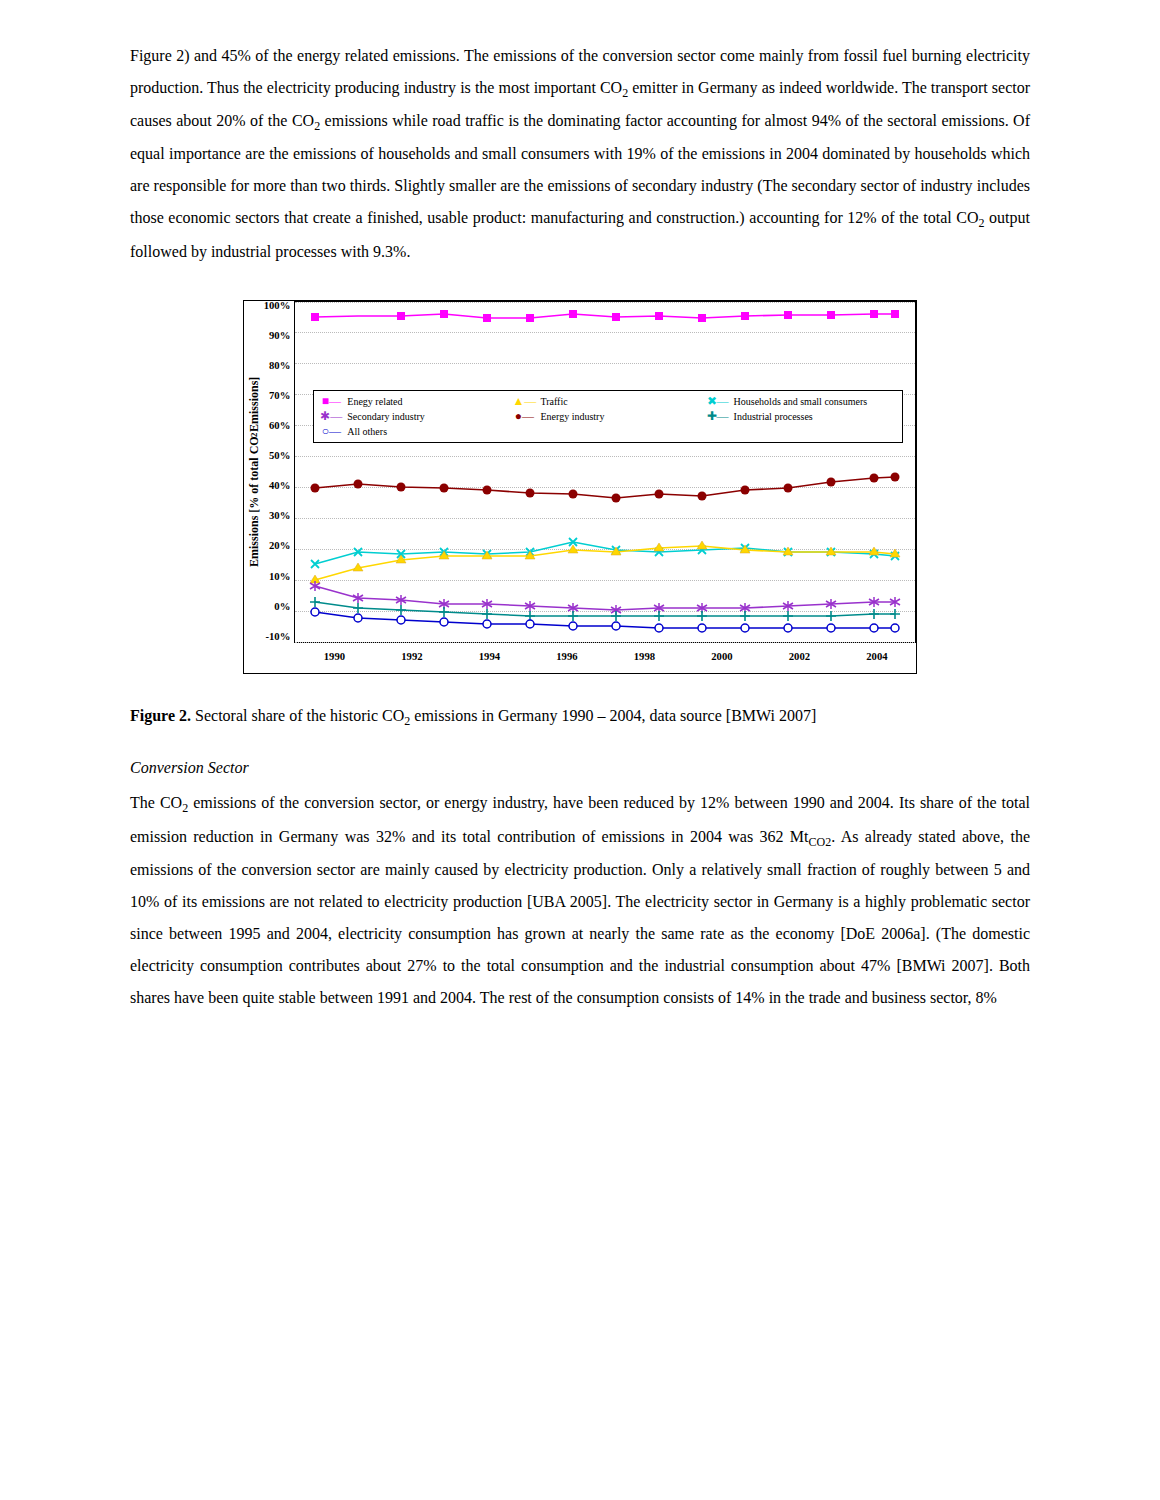Figure 2) and 45% of the energy related emissions. The emissions of the conversion sector come mainly from fossil fuel burning electricity production. Thus the electricity producing industry is the most important CO2 emitter in Germany as indeed worldwide. The transport sector causes about 20% of the CO2 emissions while road traffic is the dominating factor accounting for almost 94% of the sectoral emissions. Of equal importance are the emissions of households and small consumers with 19% of the emissions in 2004 dominated by households which are responsible for more than two thirds. Slightly smaller are the emissions of secondary industry (The secondary sector of industry includes those economic sectors that create a finished, usable product: manufacturing and construction.) accounting for 12% of the total CO2 output followed by industrial processes with 9.3%.
Emissions [% of total CO2 Emissions]
100% 90% 80% 70% 60% 50% 40% 30% 20% 10% 0% -10%
■—Enegy related
▲—Traffic
✖—Households and small consumers
✱—Secondary industry
●—Energy industry
✚—Industrial processes
○—All others
1990 1992 1994 1996 1998 2000 2002 2004
Figure 2. Sectoral share of the historic CO2 emissions in Germany 1990 – 2004, data source [BMWi 2007]
Conversion Sector
The CO2 emissions of the conversion sector, or energy industry, have been reduced by 12% between 1990 and 2004. Its share of the total emission reduction in Germany was 32% and its total contribution of emissions in 2004 was 362 MtCO2. As already stated above, the emissions of the conversion sector are mainly caused by electricity production. Only a relatively small fraction of roughly between 5 and 10% of its emissions are not related to electricity production [UBA 2005]. The electricity sector in Germany is a highly problematic sector since between 1995 and 2004, electricity consumption has grown at nearly the same rate as the economy [DoE 2006a]. (The domestic electricity consumption contributes about 27% to the total consumption and the industrial consumption about 47% [BMWi 2007]. Both shares have been quite stable between 1991 and 2004. The rest of the consumption consists of 14% in the trade and business sector, 8%